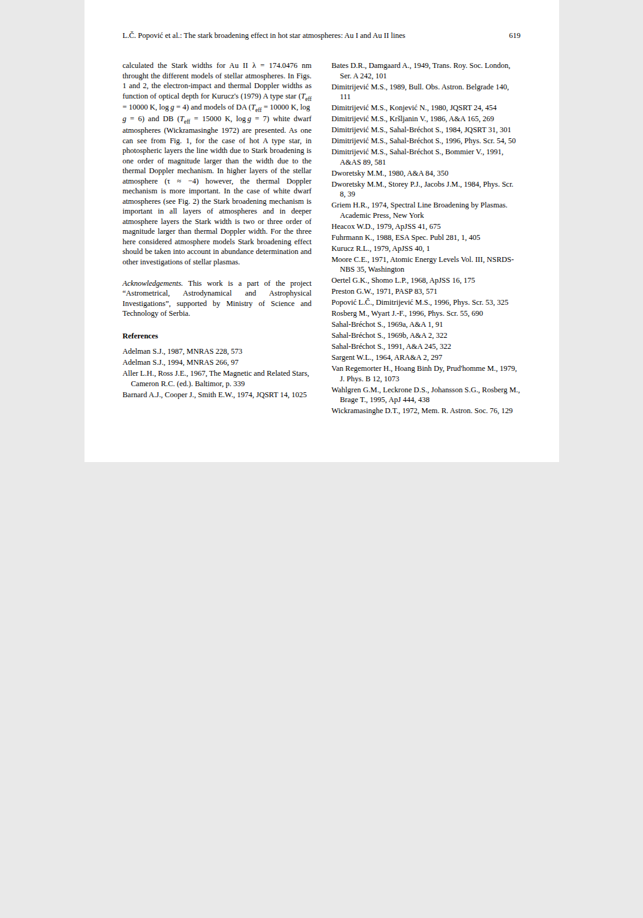L.Č. Popović et al.: The stark broadening effect in hot star atmospheres: Au I and Au II lines 619
calculated the Stark widths for Au II λ = 174.0476 nm throught the different models of stellar atmospheres. In Figs. 1 and 2, the electron-impact and thermal Doppler widths as function of optical depth for Kurucz's (1979) A type star (Teff = 10000 K, log g = 4) and models of DA (Teff = 10000 K, log g = 6) and DB (Teff = 15000 K, log g = 7) white dwarf atmospheres (Wickramasinghe 1972) are presented. As one can see from Fig. 1, for the case of hot A type star, in photospheric layers the line width due to Stark broadening is one order of magnitude larger than the width due to the thermal Doppler mechanism. In higher layers of the stellar atmosphere (τ ≈ −4) however, the thermal Doppler mechanism is more important. In the case of white dwarf atmospheres (see Fig. 2) the Stark broadening mechanism is important in all layers of atmospheres and in deeper atmosphere layers the Stark width is two or three order of magnitude larger than thermal Doppler width. For the three here considered atmosphere models Stark broadening effect should be taken into account in abundance determination and other investigations of stellar plasmas.
Acknowledgements. This work is a part of the project “Astrometrical, Astrodynamical and Astrophysical Investigations”, supported by Ministry of Science and Technology of Serbia.
References
Adelman S.J., 1987, MNRAS 228, 573
Adelman S.J., 1994, MNRAS 266, 97
Aller L.H., Ross J.E., 1967, The Magnetic and Related Stars, Cameron R.C. (ed.). Baltimor, p. 339
Barnard A.J., Cooper J., Smith E.W., 1974, JQSRT 14, 1025
Bates D.R., Damgaard A., 1949, Trans. Roy. Soc. London, Ser. A 242, 101
Dimitrijević M.S., 1989, Bull. Obs. Astron. Belgrade 140, 111
Dimitrijević M.S., Konjević N., 1980, JQSRT 24, 454
Dimitrijević M.S., Kršljanin V., 1986, A&A 165, 269
Dimitrijević M.S., Sahal-Bréchot S., 1984, JQSRT 31, 301
Dimitrijević M.S., Sahal-Bréchot S., 1996, Phys. Scr. 54, 50
Dimitrijević M.S., Sahal-Bréchot S., Bommier V., 1991, A&AS 89, 581
Dworetsky M.M., 1980, A&A 84, 350
Dworetsky M.M., Storey P.J., Jacobs J.M., 1984, Phys. Scr. 8, 39
Griem H.R., 1974, Spectral Line Broadening by Plasmas. Academic Press, New York
Heacox W.D., 1979, ApJSS 41, 675
Fuhrmann K., 1988, ESA Spec. Publ 281, 1, 405
Kurucz R.L., 1979, ApJSS 40, 1
Moore C.E., 1971, Atomic Energy Levels Vol. III, NSRDS-NBS 35, Washington
Oertel G.K., Shomo L.P., 1968, ApJSS 16, 175
Preston G.W., 1971, PASP 83, 571
Popović L.Č., Dimitrijević M.S., 1996, Phys. Scr. 53, 325
Rosberg M., Wyart J.-F., 1996, Phys. Scr. 55, 690
Sahal-Bréchot S., 1969a, A&A 1, 91
Sahal-Bréchot S., 1969b, A&A 2, 322
Sahal-Bréchot S., 1991, A&A 245, 322
Sargent W.L., 1964, ARA&A 2, 297
Van Regemorter H., Hoang Binh Dy, Prud'homme M., 1979, J. Phys. B 12, 1073
Wahlgren G.M., Leckrone D.S., Johansson S.G., Rosberg M., Brage T., 1995, ApJ 444, 438
Wickramasinghe D.T., 1972, Mem. R. Astron. Soc. 76, 129